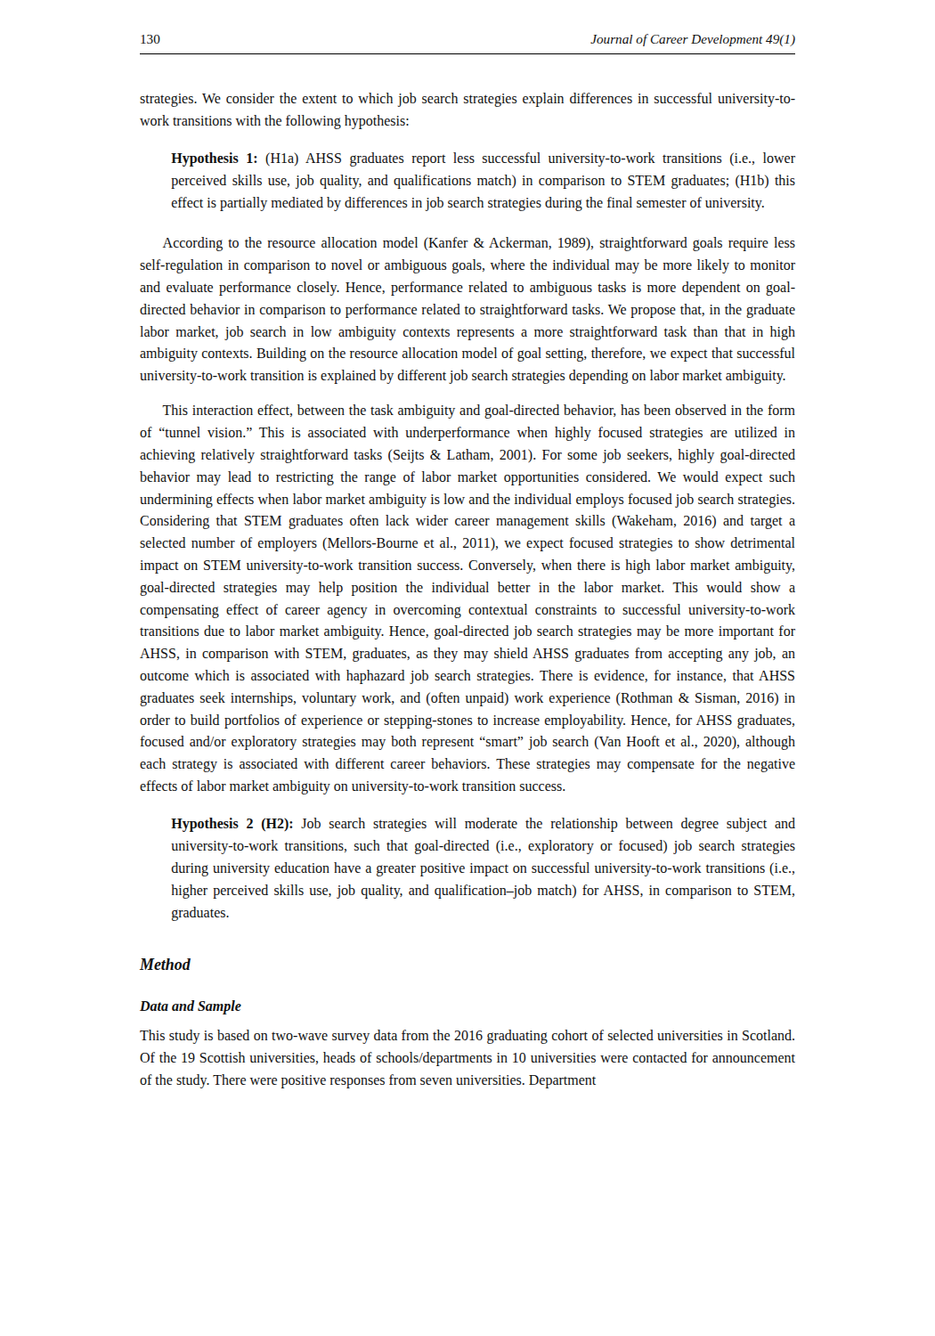130 Journal of Career Development 49(1)
strategies. We consider the extent to which job search strategies explain differences in successful university-to-work transitions with the following hypothesis:
Hypothesis 1: (H1a) AHSS graduates report less successful university-to-work transitions (i.e., lower perceived skills use, job quality, and qualifications match) in comparison to STEM graduates; (H1b) this effect is partially mediated by differences in job search strategies during the final semester of university.
According to the resource allocation model (Kanfer & Ackerman, 1989), straightforward goals require less self-regulation in comparison to novel or ambiguous goals, where the individual may be more likely to monitor and evaluate performance closely. Hence, performance related to ambiguous tasks is more dependent on goal-directed behavior in comparison to performance related to straightforward tasks. We propose that, in the graduate labor market, job search in low ambiguity contexts represents a more straightforward task than that in high ambiguity contexts. Building on the resource allocation model of goal setting, therefore, we expect that successful university-to-work transition is explained by different job search strategies depending on labor market ambiguity.
This interaction effect, between the task ambiguity and goal-directed behavior, has been observed in the form of “tunnel vision.” This is associated with underperformance when highly focused strategies are utilized in achieving relatively straightforward tasks (Seijts & Latham, 2001). For some job seekers, highly goal-directed behavior may lead to restricting the range of labor market opportunities considered. We would expect such undermining effects when labor market ambiguity is low and the individual employs focused job search strategies. Considering that STEM graduates often lack wider career management skills (Wakeham, 2016) and target a selected number of employers (Mellors-Bourne et al., 2011), we expect focused strategies to show detrimental impact on STEM university-to-work transition success. Conversely, when there is high labor market ambiguity, goal-directed strategies may help position the individual better in the labor market. This would show a compensating effect of career agency in overcoming contextual constraints to successful university-to-work transitions due to labor market ambiguity. Hence, goal-directed job search strategies may be more important for AHSS, in comparison with STEM, graduates, as they may shield AHSS graduates from accepting any job, an outcome which is associated with haphazard job search strategies. There is evidence, for instance, that AHSS graduates seek internships, voluntary work, and (often unpaid) work experience (Rothman & Sisman, 2016) in order to build portfolios of experience or stepping-stones to increase employability. Hence, for AHSS graduates, focused and/or exploratory strategies may both represent “smart” job search (Van Hooft et al., 2020), although each strategy is associated with different career behaviors. These strategies may compensate for the negative effects of labor market ambiguity on university-to-work transition success.
Hypothesis 2 (H2): Job search strategies will moderate the relationship between degree subject and university-to-work transitions, such that goal-directed (i.e., exploratory or focused) job search strategies during university education have a greater positive impact on successful university-to-work transitions (i.e., higher perceived skills use, job quality, and qualification–job match) for AHSS, in comparison to STEM, graduates.
Method
Data and Sample
This study is based on two-wave survey data from the 2016 graduating cohort of selected universities in Scotland. Of the 19 Scottish universities, heads of schools/departments in 10 universities were contacted for announcement of the study. There were positive responses from seven universities. Department